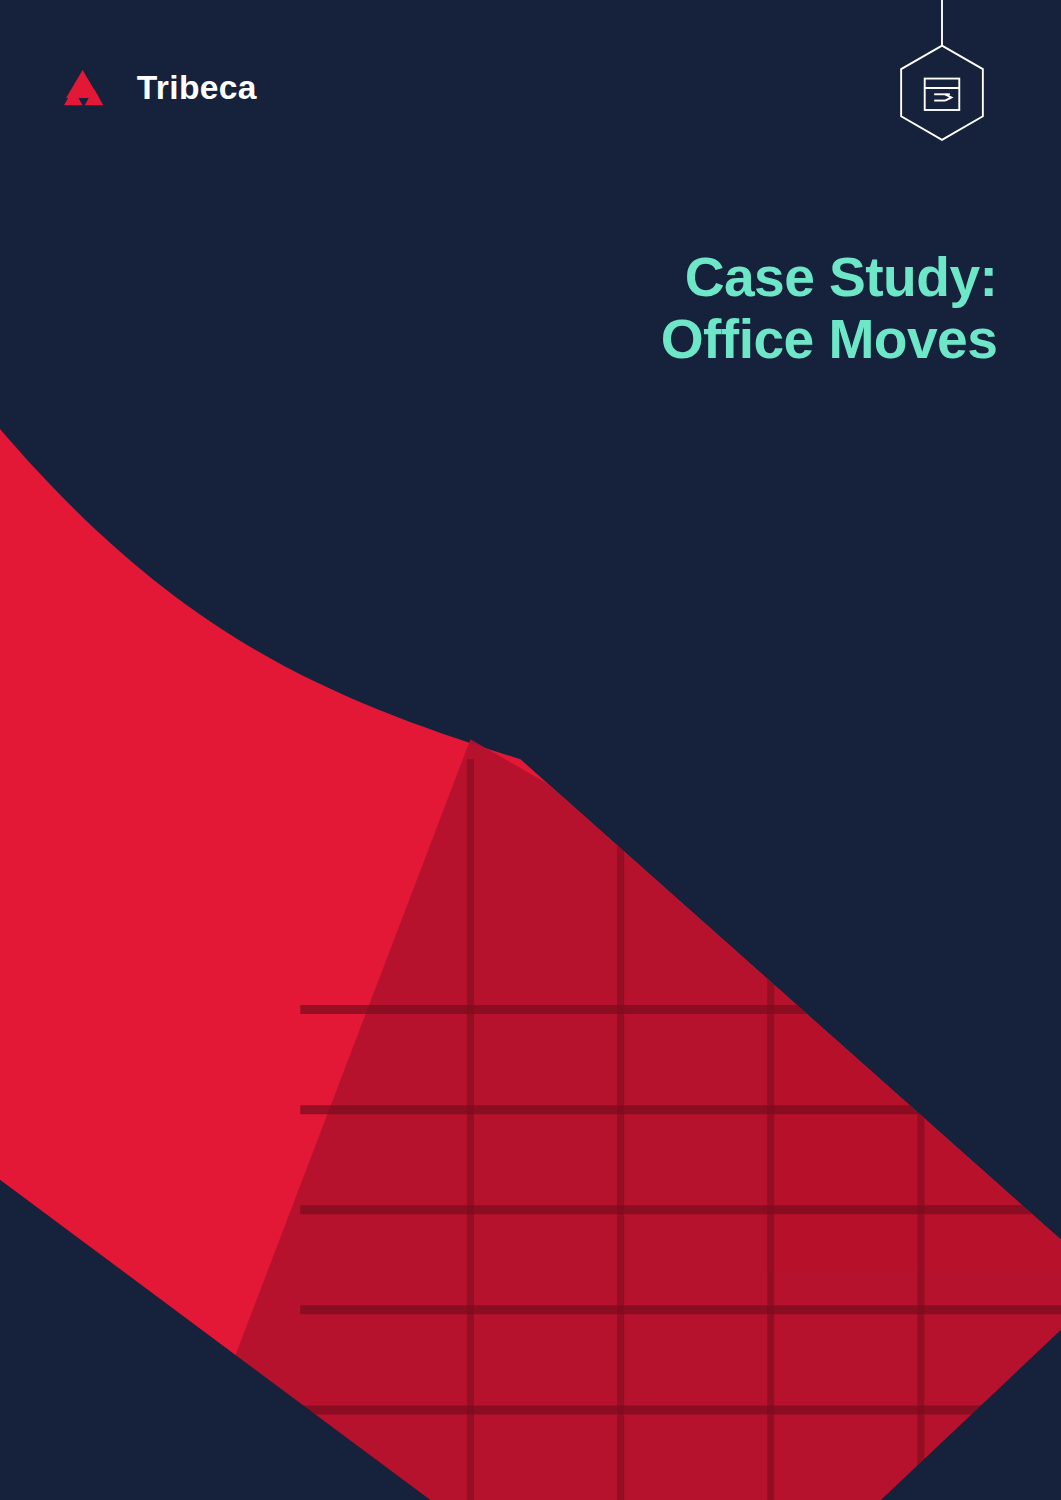Tribeca
Case Study:
Office Moves